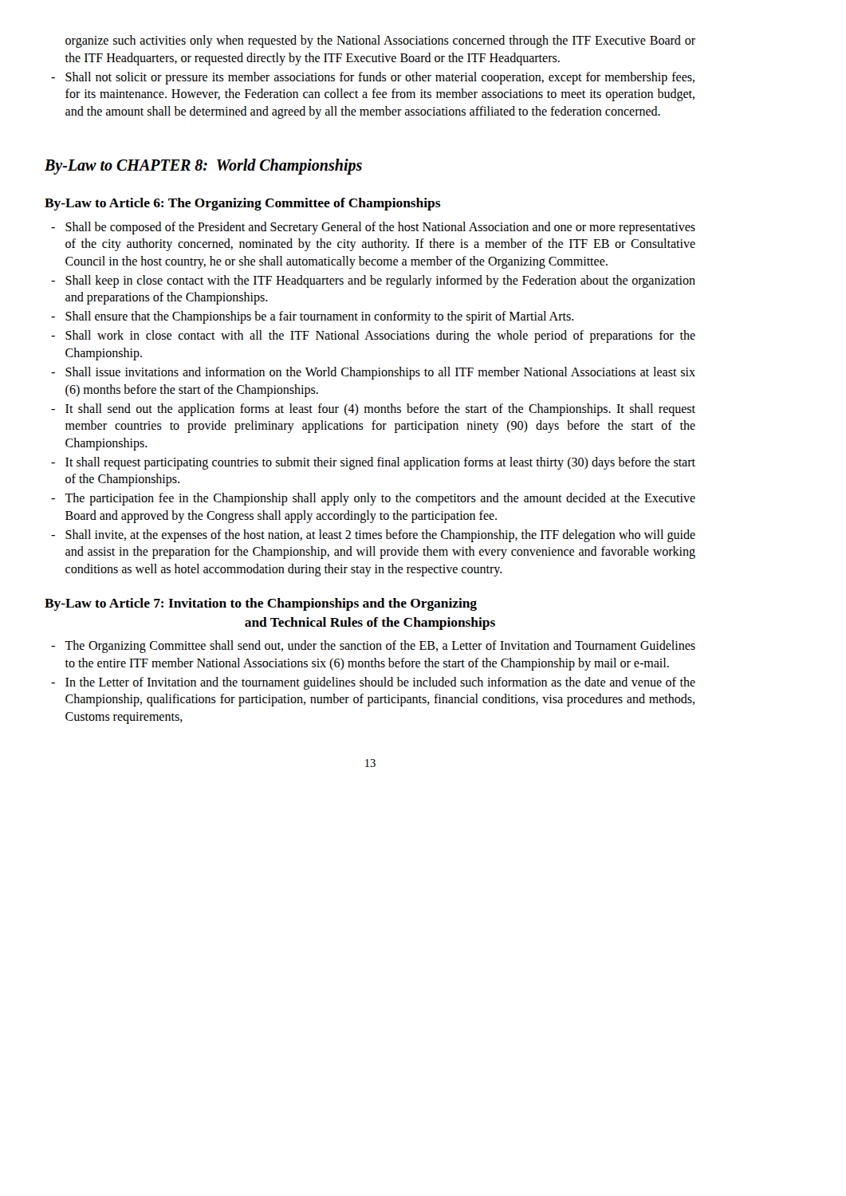organize such activities only when requested by the National Associations concerned through the ITF Executive Board or the ITF Headquarters, or requested directly by the ITF Executive Board or the ITF Headquarters.
Shall not solicit or pressure its member associations for funds or other material cooperation, except for membership fees, for its maintenance. However, the Federation can collect a fee from its member associations to meet its operation budget, and the amount shall be determined and agreed by all the member associations affiliated to the federation concerned.
By-Law to CHAPTER 8: World Championships
By-Law to Article 6: The Organizing Committee of Championships
Shall be composed of the President and Secretary General of the host National Association and one or more representatives of the city authority concerned, nominated by the city authority. If there is a member of the ITF EB or Consultative Council in the host country, he or she shall automatically become a member of the Organizing Committee.
Shall keep in close contact with the ITF Headquarters and be regularly informed by the Federation about the organization and preparations of the Championships.
Shall ensure that the Championships be a fair tournament in conformity to the spirit of Martial Arts.
Shall work in close contact with all the ITF National Associations during the whole period of preparations for the Championship.
Shall issue invitations and information on the World Championships to all ITF member National Associations at least six (6) months before the start of the Championships.
It shall send out the application forms at least four (4) months before the start of the Championships. It shall request member countries to provide preliminary applications for participation ninety (90) days before the start of the Championships.
It shall request participating countries to submit their signed final application forms at least thirty (30) days before the start of the Championships.
The participation fee in the Championship shall apply only to the competitors and the amount decided at the Executive Board and approved by the Congress shall apply accordingly to the participation fee.
Shall invite, at the expenses of the host nation, at least 2 times before the Championship, the ITF delegation who will guide and assist in the preparation for the Championship, and will provide them with every convenience and favorable working conditions as well as hotel accommodation during their stay in the respective country.
By-Law to Article 7: Invitation to the Championships and the Organizingand Technical Rules of the Championships
The Organizing Committee shall send out, under the sanction of the EB, a Letter of Invitation and Tournament Guidelines to the entire ITF member National Associations six (6) months before the start of the Championship by mail or e-mail.
In the Letter of Invitation and the tournament guidelines should be included such information as the date and venue of the Championship, qualifications for participation, number of participants, financial conditions, visa procedures and methods, Customs requirements,
13